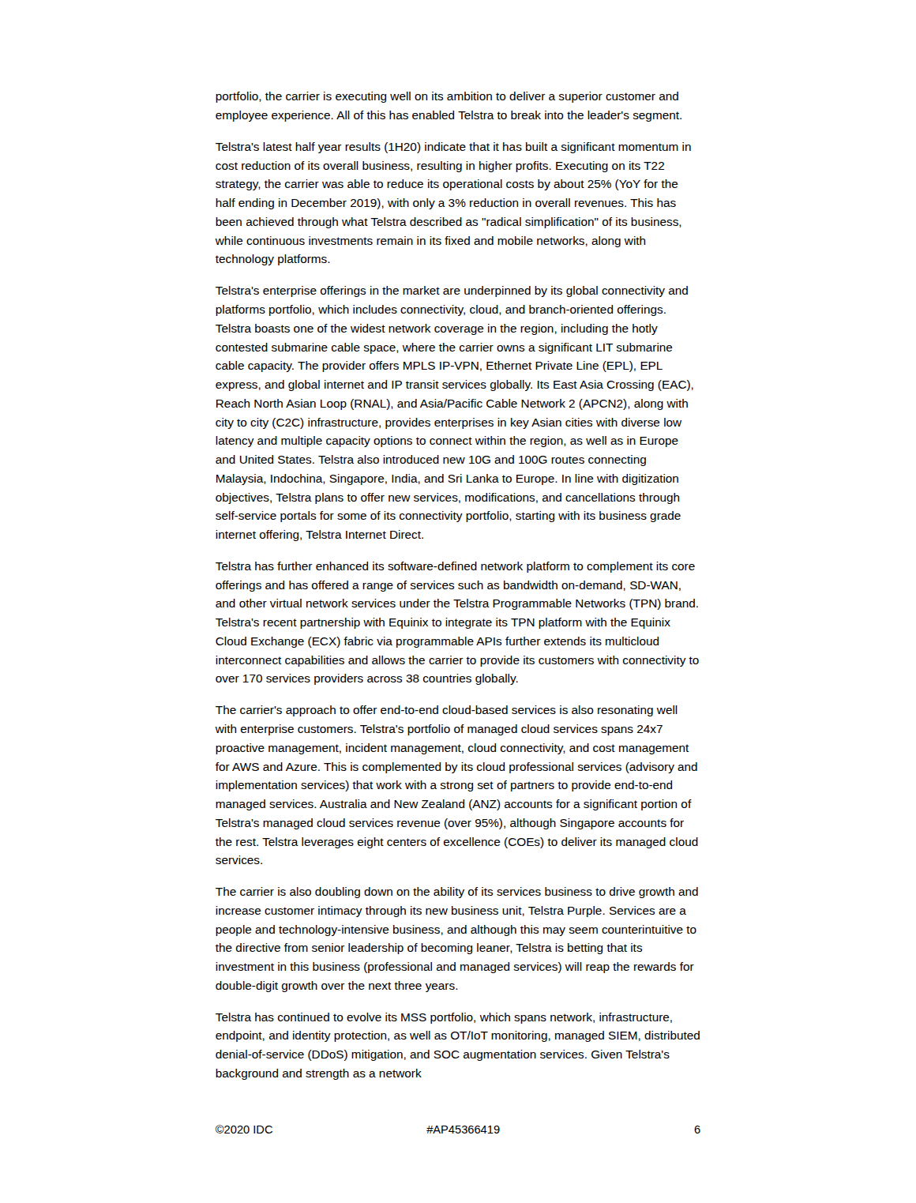portfolio, the carrier is executing well on its ambition to deliver a superior customer and employee experience. All of this has enabled Telstra to break into the leader's segment.
Telstra's latest half year results (1H20) indicate that it has built a significant momentum in cost reduction of its overall business, resulting in higher profits. Executing on its T22 strategy, the carrier was able to reduce its operational costs by about 25% (YoY for the half ending in December 2019), with only a 3% reduction in overall revenues. This has been achieved through what Telstra described as "radical simplification" of its business, while continuous investments remain in its fixed and mobile networks, along with technology platforms.
Telstra's enterprise offerings in the market are underpinned by its global connectivity and platforms portfolio, which includes connectivity, cloud, and branch-oriented offerings. Telstra boasts one of the widest network coverage in the region, including the hotly contested submarine cable space, where the carrier owns a significant LIT submarine cable capacity. The provider offers MPLS IP-VPN, Ethernet Private Line (EPL), EPL express, and global internet and IP transit services globally. Its East Asia Crossing (EAC), Reach North Asian Loop (RNAL), and Asia/Pacific Cable Network 2 (APCN2), along with city to city (C2C) infrastructure, provides enterprises in key Asian cities with diverse low latency and multiple capacity options to connect within the region, as well as in Europe and United States. Telstra also introduced new 10G and 100G routes connecting Malaysia, Indochina, Singapore, India, and Sri Lanka to Europe. In line with digitization objectives, Telstra plans to offer new services, modifications, and cancellations through self-service portals for some of its connectivity portfolio, starting with its business grade internet offering, Telstra Internet Direct.
Telstra has further enhanced its software-defined network platform to complement its core offerings and has offered a range of services such as bandwidth on-demand, SD-WAN, and other virtual network services under the Telstra Programmable Networks (TPN) brand. Telstra's recent partnership with Equinix to integrate its TPN platform with the Equinix Cloud Exchange (ECX) fabric via programmable APIs further extends its multicloud interconnect capabilities and allows the carrier to provide its customers with connectivity to over 170 services providers across 38 countries globally.
The carrier's approach to offer end-to-end cloud-based services is also resonating well with enterprise customers. Telstra's portfolio of managed cloud services spans 24x7 proactive management, incident management, cloud connectivity, and cost management for AWS and Azure. This is complemented by its cloud professional services (advisory and implementation services) that work with a strong set of partners to provide end-to-end managed services. Australia and New Zealand (ANZ) accounts for a significant portion of Telstra's managed cloud services revenue (over 95%), although Singapore accounts for the rest. Telstra leverages eight centers of excellence (COEs) to deliver its managed cloud services.
The carrier is also doubling down on the ability of its services business to drive growth and increase customer intimacy through its new business unit, Telstra Purple. Services are a people and technology-intensive business, and although this may seem counterintuitive to the directive from senior leadership of becoming leaner, Telstra is betting that its investment in this business (professional and managed services) will reap the rewards for double-digit growth over the next three years.
Telstra has continued to evolve its MSS portfolio, which spans network, infrastructure, endpoint, and identity protection, as well as OT/IoT monitoring, managed SIEM, distributed denial-of-service (DDoS) mitigation, and SOC augmentation services. Given Telstra's background and strength as a network
©2020 IDC #AP45366419 6